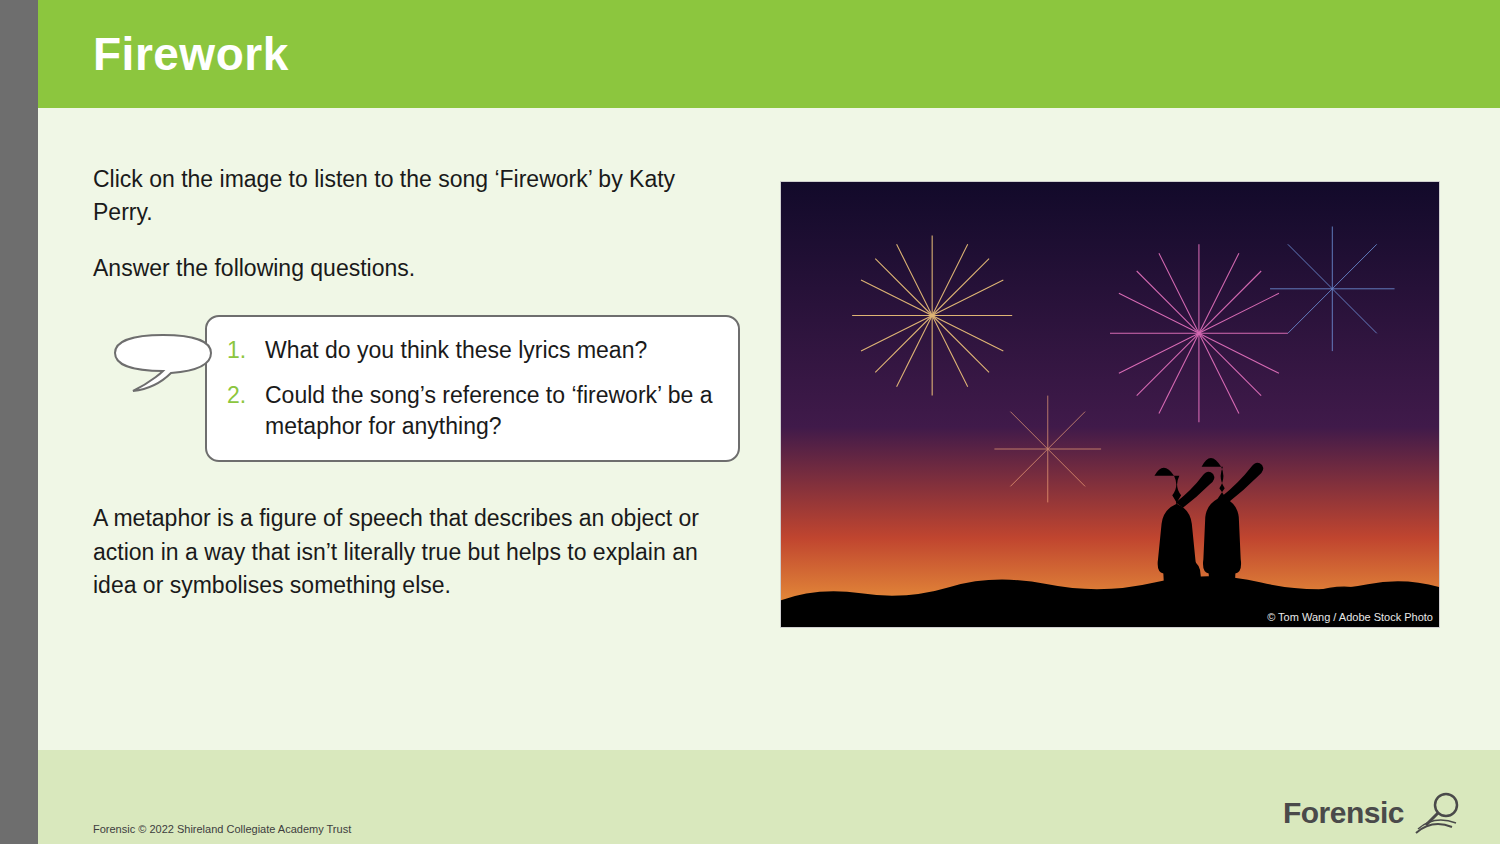Firework
Click on the image to listen to the song ‘Firework’ by Katy Perry.
Answer the following questions.
What do you think these lyrics mean?
Could the song’s reference to ‘firework’ be a metaphor for anything?
A metaphor is a figure of speech that describes an object or action in a way that isn’t literally true but helps to explain an idea or symbolises something else.
© Tom Wang / Adobe Stock Photo
Forensic © 2022 Shireland Collegiate Academy Trust
Forensic